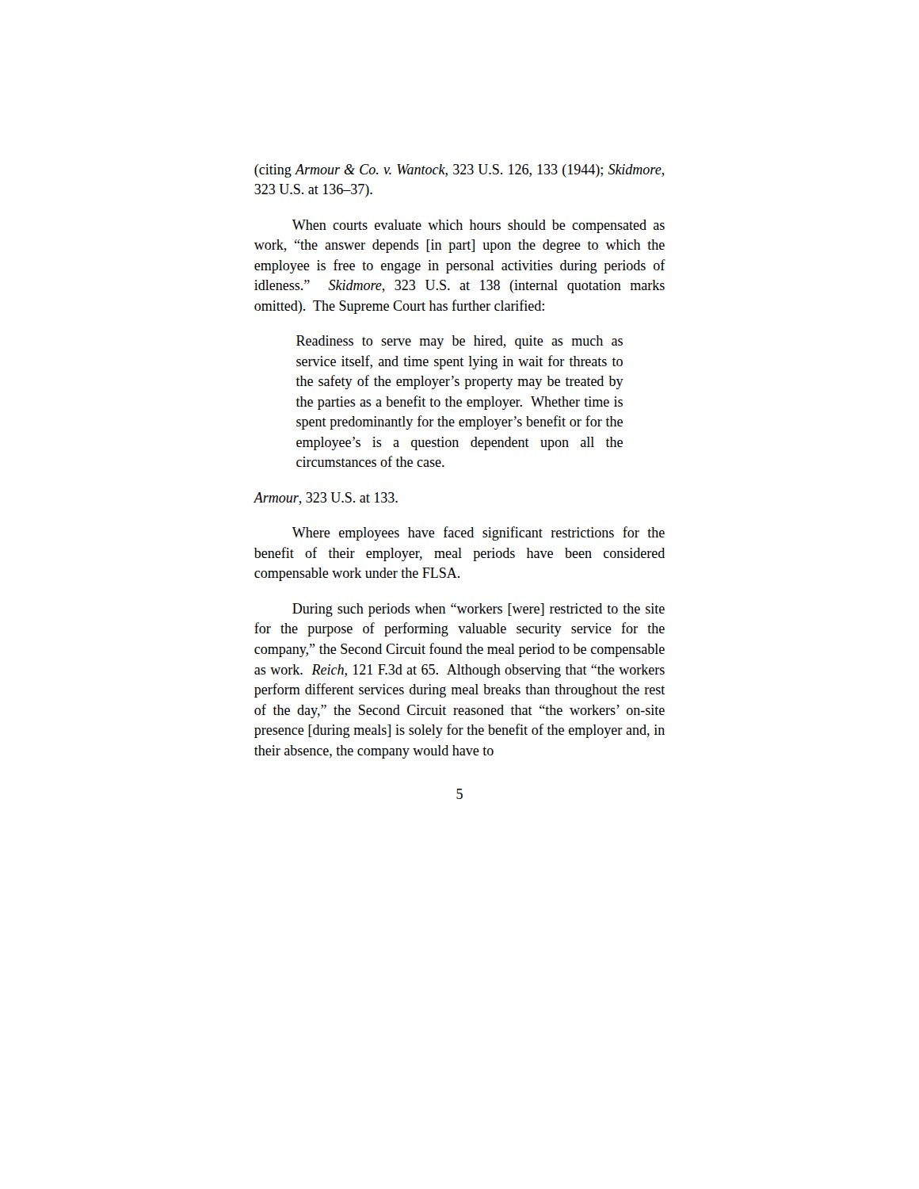(citing Armour & Co. v. Wantock, 323 U.S. 126, 133 (1944); Skidmore, 323 U.S. at 136–37).
When courts evaluate which hours should be compensated as work, “the answer depends [in part] upon the degree to which the employee is free to engage in personal activities during periods of idleness.” Skidmore, 323 U.S. at 138 (internal quotation marks omitted). The Supreme Court has further clarified:
Readiness to serve may be hired, quite as much as service itself, and time spent lying in wait for threats to the safety of the employer’s property may be treated by the parties as a benefit to the employer. Whether time is spent predominantly for the employer’s benefit or for the employee’s is a question dependent upon all the circumstances of the case.
Armour, 323 U.S. at 133.
Where employees have faced significant restrictions for the benefit of their employer, meal periods have been considered compensable work under the FLSA.
During such periods when “workers [were] restricted to the site for the purpose of performing valuable security service for the company,” the Second Circuit found the meal period to be compensable as work. Reich, 121 F.3d at 65. Although observing that “the workers perform different services during meal breaks than throughout the rest of the day,” the Second Circuit reasoned that “the workers’ on-site presence [during meals] is solely for the benefit of the employer and, in their absence, the company would have to
5